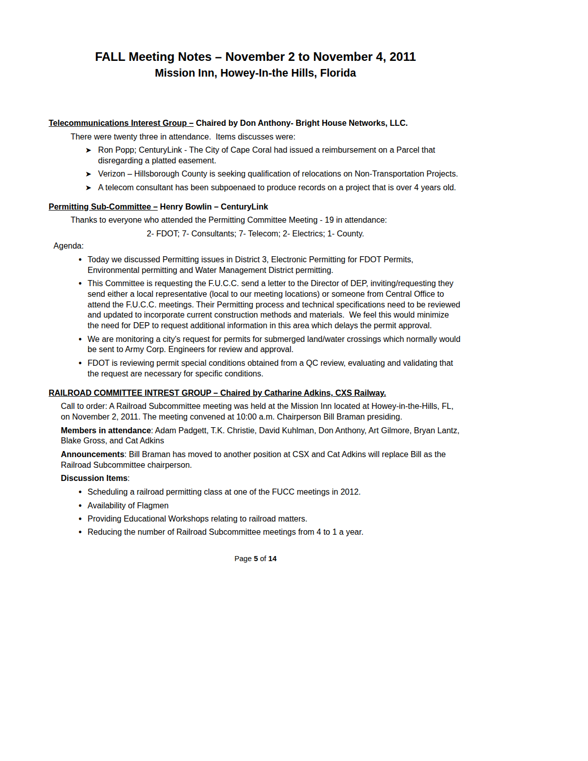FALL Meeting Notes – November 2 to November 4, 2011
Mission Inn, Howey-In-the Hills, Florida
Telecommunications Interest Group – Chaired by Don Anthony- Bright House Networks, LLC.
There were twenty three in attendance. Items discusses were:
Ron Popp; CenturyLink - The City of Cape Coral had issued a reimbursement on a Parcel that disregarding a platted easement.
Verizon – Hillsborough County is seeking qualification of relocations on Non-Transportation Projects.
A telecom consultant has been subpoenaed to produce records on a project that is over 4 years old.
Permitting Sub-Committee – Henry Bowlin – CenturyLink
Thanks to everyone who attended the Permitting Committee Meeting - 19 in attendance:
2- FDOT; 7- Consultants; 7- Telecom; 2- Electrics; 1- County.
Agenda:
Today we discussed Permitting issues in District 3, Electronic Permitting for FDOT Permits, Environmental permitting and Water Management District permitting.
This Committee is requesting the F.U.C.C. send a letter to the Director of DEP, inviting/requesting they send either a local representative (local to our meeting locations) or someone from Central Office to attend the F.U.C.C. meetings. Their Permitting process and technical specifications need to be reviewed and updated to incorporate current construction methods and materials. We feel this would minimize the need for DEP to request additional information in this area which delays the permit approval.
We are monitoring a city's request for permits for submerged land/water crossings which normally would be sent to Army Corp. Engineers for review and approval.
FDOT is reviewing permit special conditions obtained from a QC review, evaluating and validating that the request are necessary for specific conditions.
RAILROAD COMMITTEE INTREST GROUP – Chaired by Catharine Adkins, CXS Railway.
Call to order: A Railroad Subcommittee meeting was held at the Mission Inn located at Howey-in-the-Hills, FL, on November 2, 2011. The meeting convened at 10:00 a.m. Chairperson Bill Braman presiding.
Members in attendance: Adam Padgett, T.K. Christie, David Kuhlman, Don Anthony, Art Gilmore, Bryan Lantz, Blake Gross, and Cat Adkins
Announcements: Bill Braman has moved to another position at CSX and Cat Adkins will replace Bill as the Railroad Subcommittee chairperson.
Discussion Items:
Scheduling a railroad permitting class at one of the FUCC meetings in 2012.
Availability of Flagmen
Providing Educational Workshops relating to railroad matters.
Reducing the number of Railroad Subcommittee meetings from 4 to 1 a year.
Page 5 of 14